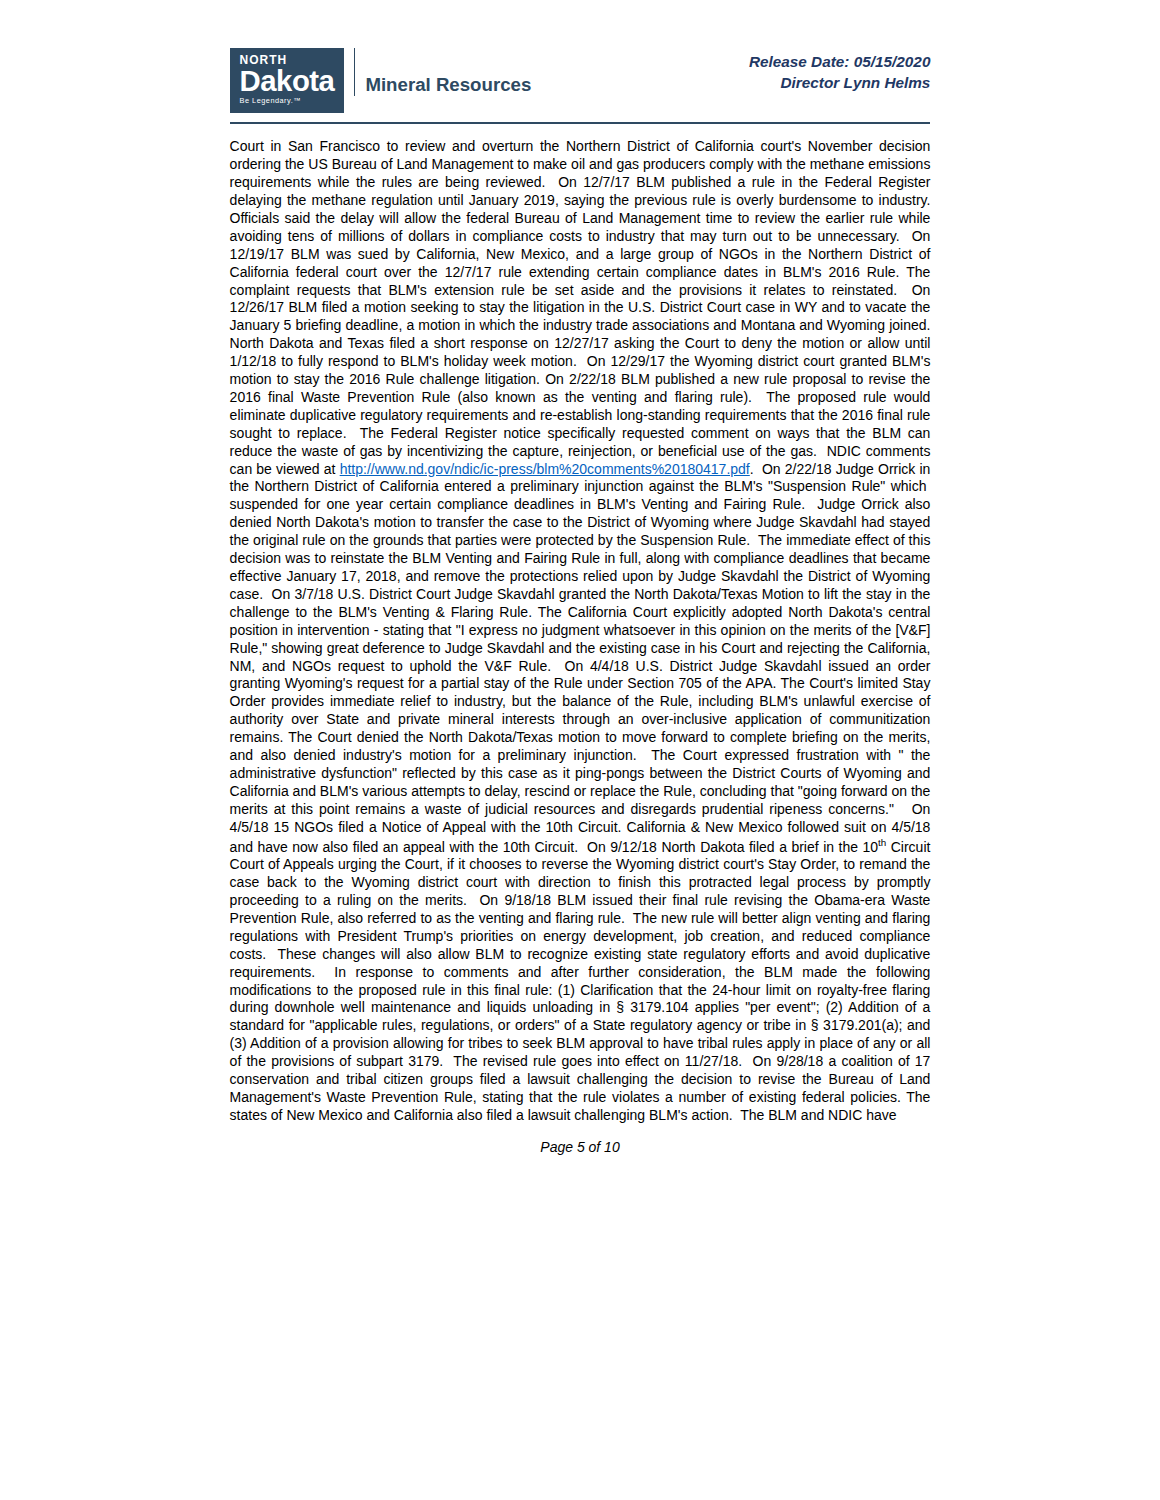NORTH Dakota Be Legendary.™
Mineral Resources
Release Date: 05/15/2020
Director Lynn Helms
Court in San Francisco to review and overturn the Northern District of California court's November decision ordering the US Bureau of Land Management to make oil and gas producers comply with the methane emissions requirements while the rules are being reviewed. On 12/7/17 BLM published a rule in the Federal Register delaying the methane regulation until January 2019, saying the previous rule is overly burdensome to industry. Officials said the delay will allow the federal Bureau of Land Management time to review the earlier rule while avoiding tens of millions of dollars in compliance costs to industry that may turn out to be unnecessary. On 12/19/17 BLM was sued by California, New Mexico, and a large group of NGOs in the Northern District of California federal court over the 12/7/17 rule extending certain compliance dates in BLM's 2016 Rule. The complaint requests that BLM's extension rule be set aside and the provisions it relates to reinstated. On 12/26/17 BLM filed a motion seeking to stay the litigation in the U.S. District Court case in WY and to vacate the January 5 briefing deadline, a motion in which the industry trade associations and Montana and Wyoming joined. North Dakota and Texas filed a short response on 12/27/17 asking the Court to deny the motion or allow until 1/12/18 to fully respond to BLM's holiday week motion. On 12/29/17 the Wyoming district court granted BLM's motion to stay the 2016 Rule challenge litigation. On 2/22/18 BLM published a new rule proposal to revise the 2016 final Waste Prevention Rule (also known as the venting and flaring rule). The proposed rule would eliminate duplicative regulatory requirements and re-establish long-standing requirements that the 2016 final rule sought to replace. The Federal Register notice specifically requested comment on ways that the BLM can reduce the waste of gas by incentivizing the capture, reinjection, or beneficial use of the gas. NDIC comments can be viewed at http://www.nd.gov/ndic/ic-press/blm%20comments%20180417.pdf. On 2/22/18 Judge Orrick in the Northern District of California entered a preliminary injunction against the BLM's "Suspension Rule" which suspended for one year certain compliance deadlines in BLM's Venting and Fairing Rule. Judge Orrick also denied North Dakota's motion to transfer the case to the District of Wyoming where Judge Skavdahl had stayed the original rule on the grounds that parties were protected by the Suspension Rule. The immediate effect of this decision was to reinstate the BLM Venting and Fairing Rule in full, along with compliance deadlines that became effective January 17, 2018, and remove the protections relied upon by Judge Skavdahl the District of Wyoming case. On 3/7/18 U.S. District Court Judge Skavdahl granted the North Dakota/Texas Motion to lift the stay in the challenge to the BLM's Venting & Flaring Rule. The California Court explicitly adopted North Dakota's central position in intervention - stating that "I express no judgment whatsoever in this opinion on the merits of the [V&F] Rule," showing great deference to Judge Skavdahl and the existing case in his Court and rejecting the California, NM, and NGOs request to uphold the V&F Rule. On 4/4/18 U.S. District Judge Skavdahl issued an order granting Wyoming's request for a partial stay of the Rule under Section 705 of the APA. The Court's limited Stay Order provides immediate relief to industry, but the balance of the Rule, including BLM's unlawful exercise of authority over State and private mineral interests through an over-inclusive application of communitization remains. The Court denied the North Dakota/Texas motion to move forward to complete briefing on the merits, and also denied industry's motion for a preliminary injunction. The Court expressed frustration with " the administrative dysfunction" reflected by this case as it ping-pongs between the District Courts of Wyoming and California and BLM's various attempts to delay, rescind or replace the Rule, concluding that "going forward on the merits at this point remains a waste of judicial resources and disregards prudential ripeness concerns." On 4/5/18 15 NGOs filed a Notice of Appeal with the 10th Circuit. California & New Mexico followed suit on 4/5/18 and have now also filed an appeal with the 10th Circuit. On 9/12/18 North Dakota filed a brief in the 10th Circuit Court of Appeals urging the Court, if it chooses to reverse the Wyoming district court's Stay Order, to remand the case back to the Wyoming district court with direction to finish this protracted legal process by promptly proceeding to a ruling on the merits. On 9/18/18 BLM issued their final rule revising the Obama-era Waste Prevention Rule, also referred to as the venting and flaring rule. The new rule will better align venting and flaring regulations with President Trump's priorities on energy development, job creation, and reduced compliance costs. These changes will also allow BLM to recognize existing state regulatory efforts and avoid duplicative requirements. In response to comments and after further consideration, the BLM made the following modifications to the proposed rule in this final rule: (1) Clarification that the 24-hour limit on royalty-free flaring during downhole well maintenance and liquids unloading in § 3179.104 applies "per event"; (2) Addition of a standard for "applicable rules, regulations, or orders" of a State regulatory agency or tribe in § 3179.201(a); and (3) Addition of a provision allowing for tribes to seek BLM approval to have tribal rules apply in place of any or all of the provisions of subpart 3179. The revised rule goes into effect on 11/27/18. On 9/28/18 a coalition of 17 conservation and tribal citizen groups filed a lawsuit challenging the decision to revise the Bureau of Land Management's Waste Prevention Rule, stating that the rule violates a number of existing federal policies. The states of New Mexico and California also filed a lawsuit challenging BLM's action. The BLM and NDIC have
Page 5 of 10